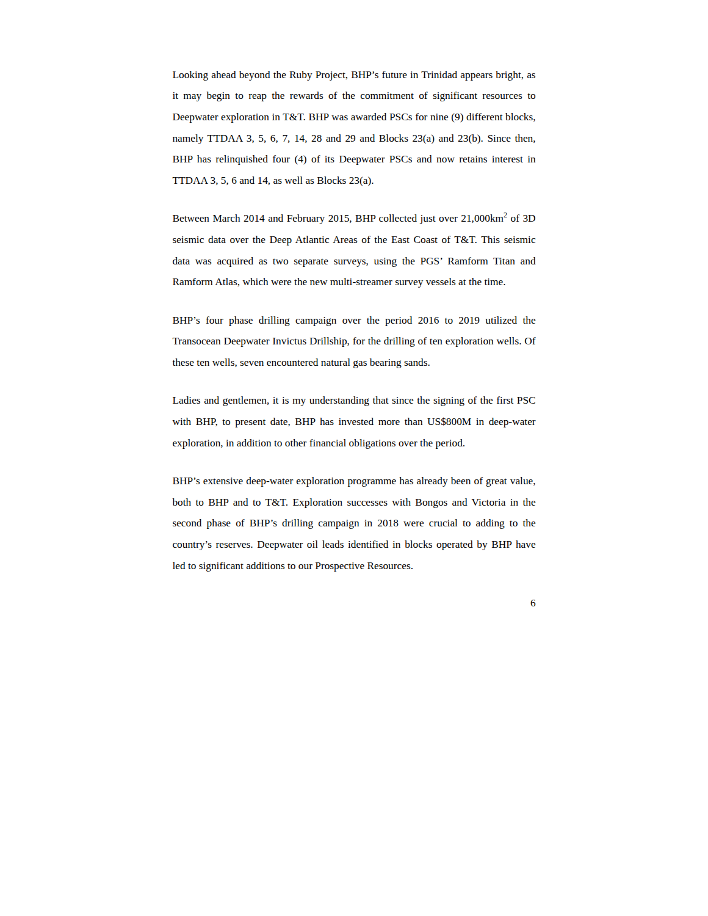Looking ahead beyond the Ruby Project, BHP’s future in Trinidad appears bright, as it may begin to reap the rewards of the commitment of significant resources to Deepwater exploration in T&T. BHP was awarded PSCs for nine (9) different blocks, namely TTDAA 3, 5, 6, 7, 14, 28 and 29 and Blocks 23(a) and 23(b). Since then, BHP has relinquished four (4) of its Deepwater PSCs and now retains interest in TTDAA 3, 5, 6 and 14, as well as Blocks 23(a).
Between March 2014 and February 2015, BHP collected just over 21,000km2 of 3D seismic data over the Deep Atlantic Areas of the East Coast of T&T. This seismic data was acquired as two separate surveys, using the PGS’ Ramform Titan and Ramform Atlas, which were the new multi-streamer survey vessels at the time.
BHP’s four phase drilling campaign over the period 2016 to 2019 utilized the Transocean Deepwater Invictus Drillship, for the drilling of ten exploration wells. Of these ten wells, seven encountered natural gas bearing sands.
Ladies and gentlemen, it is my understanding that since the signing of the first PSC with BHP, to present date, BHP has invested more than US$800M in deep-water exploration, in addition to other financial obligations over the period.
BHP’s extensive deep-water exploration programme has already been of great value, both to BHP and to T&T. Exploration successes with Bongos and Victoria in the second phase of BHP’s drilling campaign in 2018 were crucial to adding to the country’s reserves. Deepwater oil leads identified in blocks operated by BHP have led to significant additions to our Prospective Resources.
6